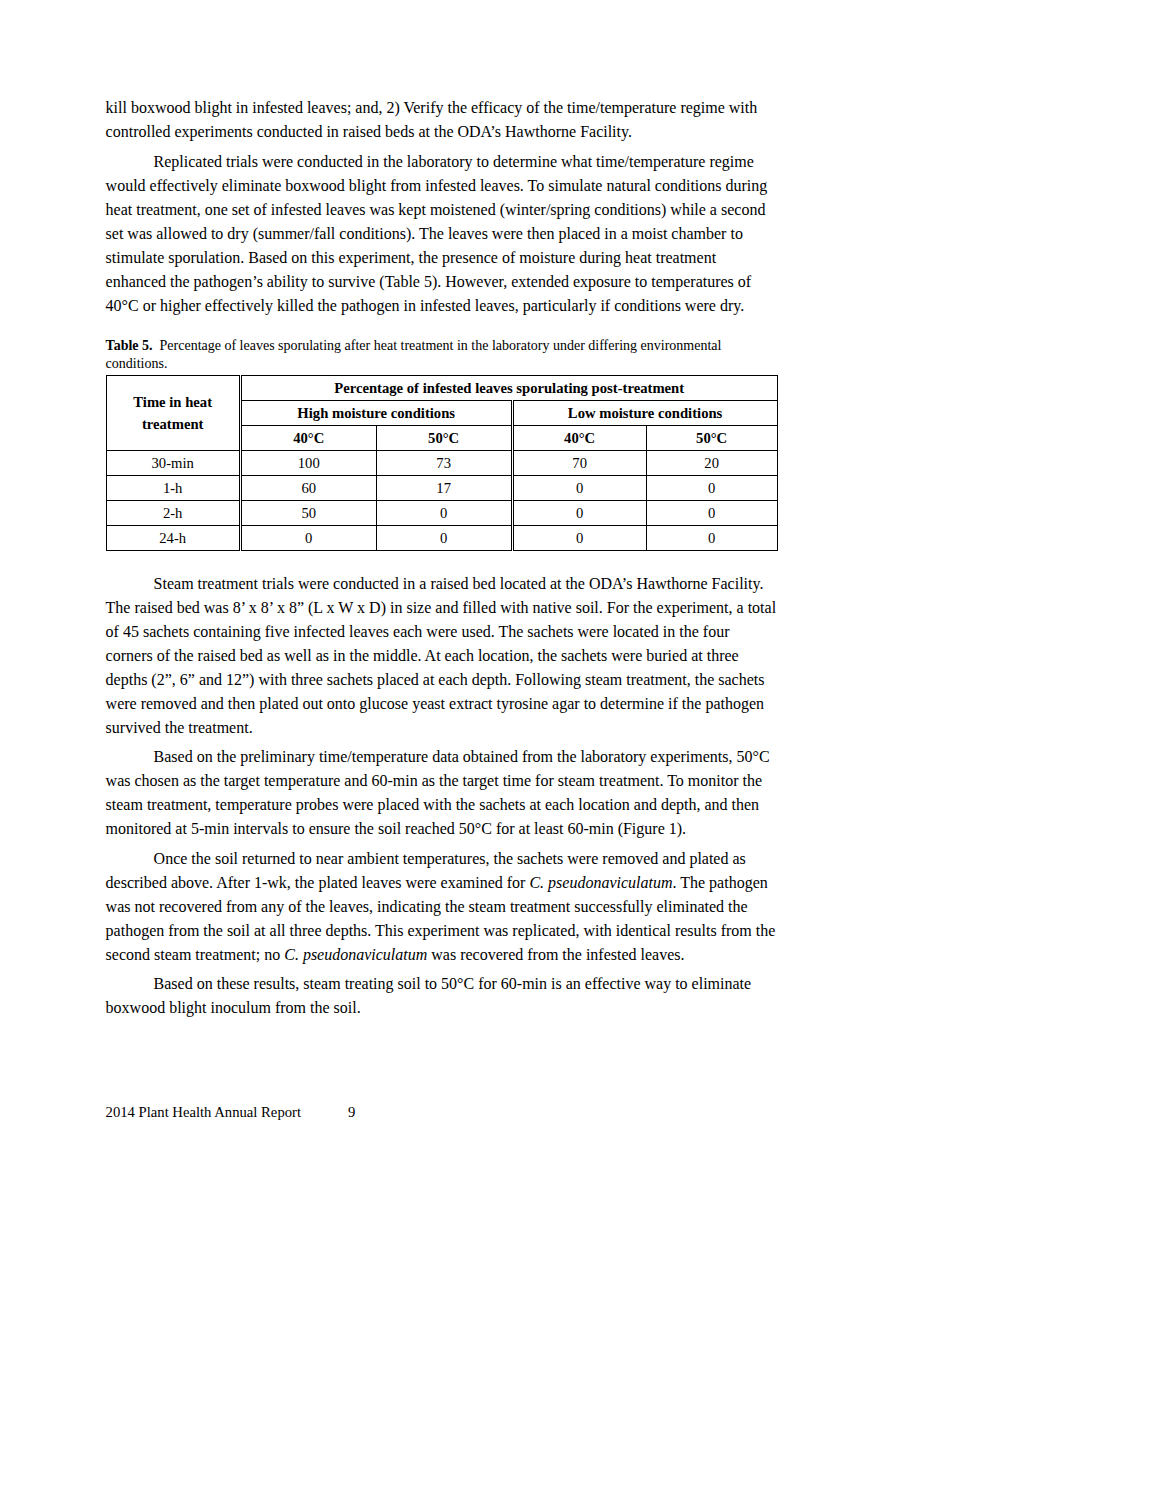kill boxwood blight in infested leaves; and, 2) Verify the efficacy of the time/temperature regime with controlled experiments conducted in raised beds at the ODA’s Hawthorne Facility.
Replicated trials were conducted in the laboratory to determine what time/temperature regime would effectively eliminate boxwood blight from infested leaves. To simulate natural conditions during heat treatment, one set of infested leaves was kept moistened (winter/spring conditions) while a second set was allowed to dry (summer/fall conditions). The leaves were then placed in a moist chamber to stimulate sporulation. Based on this experiment, the presence of moisture during heat treatment enhanced the pathogen’s ability to survive (Table 5). However, extended exposure to temperatures of 40°C or higher effectively killed the pathogen in infested leaves, particularly if conditions were dry.
Table 5. Percentage of leaves sporulating after heat treatment in the laboratory under differing environmental conditions.
| Time in heat treatment | Percentage of infested leaves sporulating post-treatment |
| --- | --- |
| High moisture conditions | Low moisture conditions |
| 40°C | 50°C | 40°C | 50°C |
| 30-min | 100 | 73 | 70 | 20 |
| 1-h | 60 | 17 | 0 | 0 |
| 2-h | 50 | 0 | 0 | 0 |
| 24-h | 0 | 0 | 0 | 0 |
Steam treatment trials were conducted in a raised bed located at the ODA’s Hawthorne Facility. The raised bed was 8’ x 8’ x 8” (L x W x D) in size and filled with native soil. For the experiment, a total of 45 sachets containing five infected leaves each were used. The sachets were located in the four corners of the raised bed as well as in the middle. At each location, the sachets were buried at three depths (2”, 6” and 12”) with three sachets placed at each depth. Following steam treatment, the sachets were removed and then plated out onto glucose yeast extract tyrosine agar to determine if the pathogen survived the treatment.
Based on the preliminary time/temperature data obtained from the laboratory experiments, 50°C was chosen as the target temperature and 60-min as the target time for steam treatment. To monitor the steam treatment, temperature probes were placed with the sachets at each location and depth, and then monitored at 5-min intervals to ensure the soil reached 50°C for at least 60-min (Figure 1).
Once the soil returned to near ambient temperatures, the sachets were removed and plated as described above. After 1-wk, the plated leaves were examined for C. pseudonaviculatum. The pathogen was not recovered from any of the leaves, indicating the steam treatment successfully eliminated the pathogen from the soil at all three depths. This experiment was replicated, with identical results from the second steam treatment; no C. pseudonaviculatum was recovered from the infested leaves.
Based on these results, steam treating soil to 50°C for 60-min is an effective way to eliminate boxwood blight inoculum from the soil.
2014 Plant Health Annual Report 9